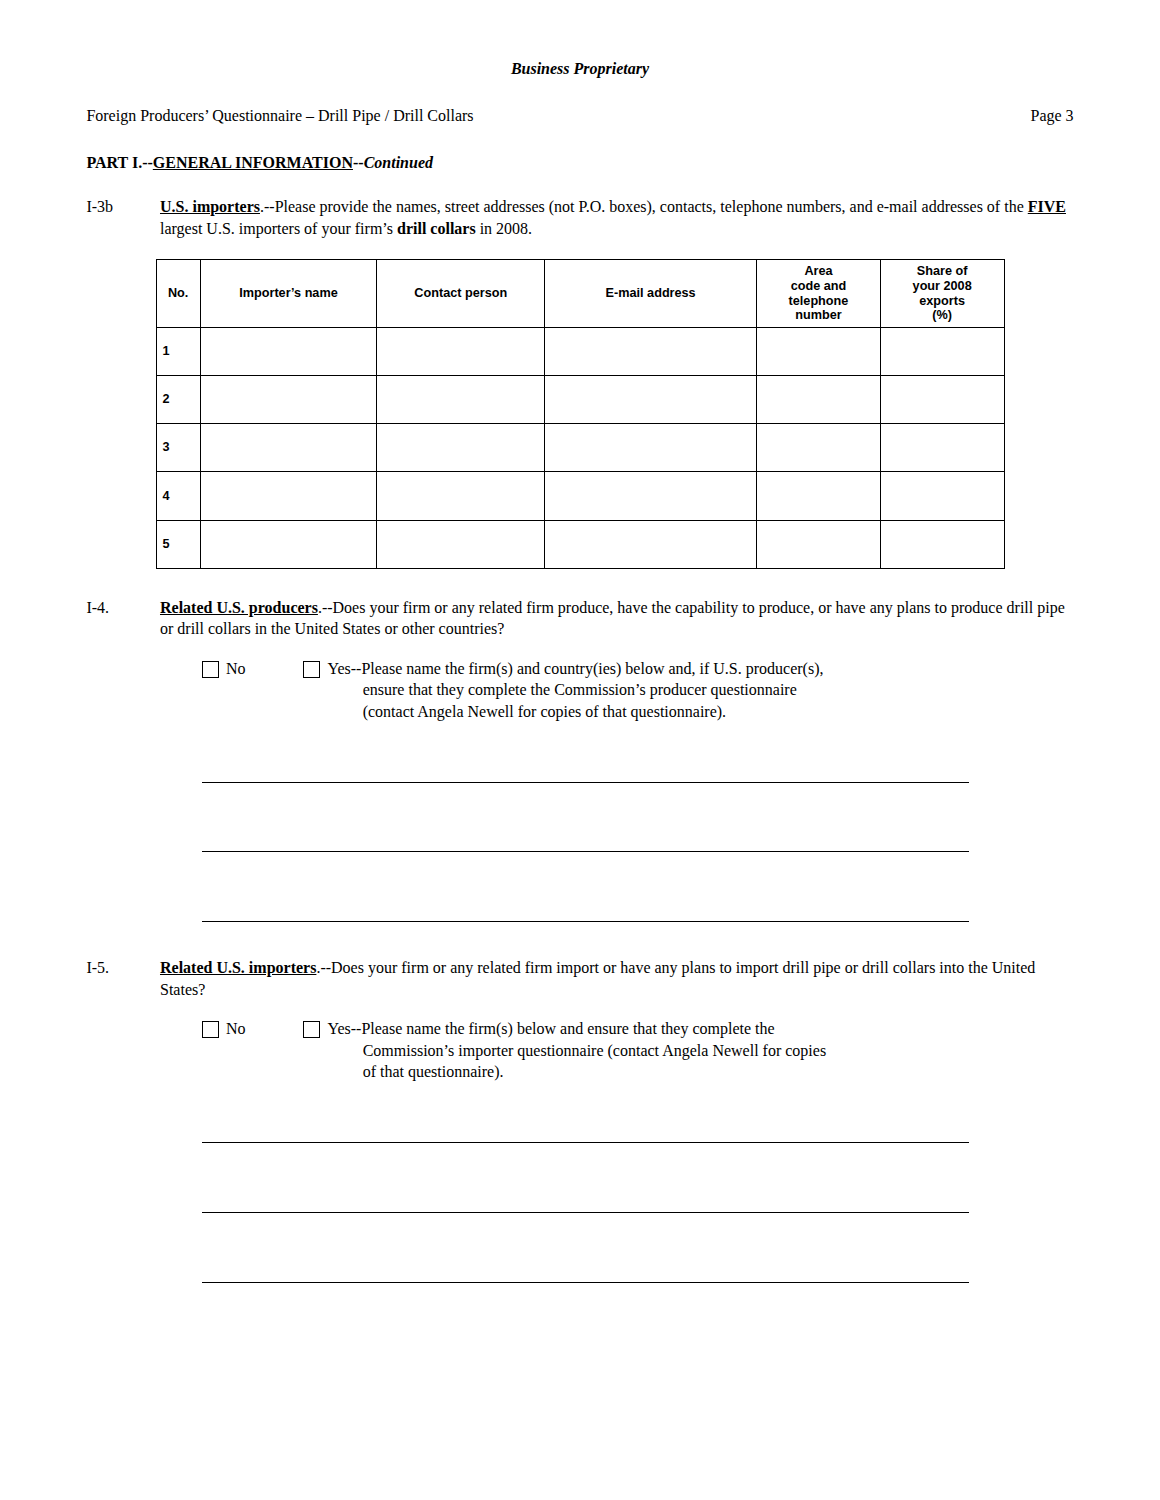Business Proprietary
Foreign Producers’ Questionnaire – Drill Pipe / Drill Collars
Page 3
PART I.--GENERAL INFORMATION--Continued
I-3b
U.S. importers.--Please provide the names, street addresses (not P.O. boxes), contacts, telephone numbers, and e-mail addresses of the FIVE largest U.S. importers of your firm’s drill collars in 2008.
| No. | Importer’s name | Contact person | E-mail address | Area code and telephone number | Share of your 2008 exports (%) |
| --- | --- | --- | --- | --- | --- |
| 1 | | | | | |
| 2 | | | | | |
| 3 | | | | | |
| 4 | | | | | |
| 5 | | | | | |
I-4.
Related U.S. producers.--Does your firm or any related firm produce, have the capability to produce, or have any plans to produce drill pipe or drill collars in the United States or other countries?
No Yes--Please name the firm(s) and country(ies) below and, if U.S. producer(s), ensure that they complete the Commission’s producer questionnaire (contact Angela Newell for copies of that questionnaire).
I-5.
Related U.S. importers.--Does your firm or any related firm import or have any plans to import drill pipe or drill collars into the United States?
No Yes--Please name the firm(s) below and ensure that they complete the Commission’s importer questionnaire (contact Angela Newell for copies of that questionnaire).